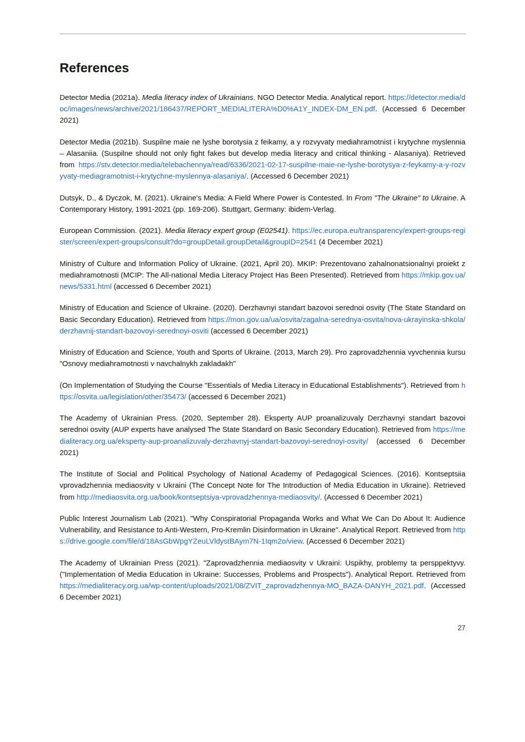References
Detector Media (2021a). Media literacy index of Ukrainians. NGO Detector Media. Analytical report. https://detector.media/doc/images/news/archive/2021/186437/REPORT_MEDIALITERA%D0%A1Y_INDEX-DM_EN.pdf. (Accessed 6 December 2021)
Detector Media (2021b). Suspilne maie ne lyshe borotysia z feikamy, a y rozvyvaty mediahramotnist i krytychne myslennia – Alasaniia. (Suspilne should not only fight fakes but develop media literacy and critical thinking - Alasaniya). Retrieved from https://stv.detector.media/telebachennya/read/6336/2021-02-17-suspilne-maie-ne-lyshe-borotysya-z-feykamy-a-y-rozvyvaty-mediagramotnist-i-krytychne-myslennya-alasaniya/. (Accessed 6 December 2021)
Dutsyk, D., & Dyczok, M. (2021). Ukraine's Media: A Field Where Power is Contested. In From "The Ukraine" to Ukraine. A Contemporary History, 1991-2021 (pp. 169-206). Stuttgart, Germany: ibidem-Verlag.
European Commission. (2021). Media literacy expert group (E02541). https://ec.europa.eu/transparency/expert-groups-register/screen/expert-groups/consult?do=groupDetail.groupDetail&groupID=2541 (4 December 2021)
Ministry of Culture and Information Policy of Ukraine. (2021, April 20). MKIP: Prezentovano zahalnonatsionalnyi proiekt z mediahramotnosti (MCIP: The All-national Media Literacy Project Has Been Presented). Retrieved from https://mkip.gov.ua/news/5331.html (accessed 6 December 2021)
Ministry of Education and Science of Ukraine. (2020). Derzhavnyi standart bazovoi serednoi osvity (The State Standard on Basic Secondary Education). Retrieved from https://mon.gov.ua/ua/osvita/zagalna-serednya-osvita/nova-ukrayinska-shkola/derzhavnij-standart-bazovoyi-serednoyi-osviti (accessed 6 December 2021)
Ministry of Education and Science, Youth and Sports of Ukraine. (2013, March 29). Pro zaprovadzhennia vyvchennia kursu "Osnovy mediahramotnosti v navchalnykh zakladakh"
(On Implementation of Studying the Course "Essentials of Media Literacy in Educational Establishments"). Retrieved from https://osvita.ua/legislation/other/35473/ (accessed 6 December 2021)
The Academy of Ukrainian Press. (2020, September 28). Eksperty AUP proanalizuvaly Derzhavnyi standart bazovoi serednoi osvity (AUP experts have analysed The State Standard on Basic Secondary Education). Retrieved from https://medialiteracy.org.ua/eksperty-aup-proanalizuvaly-derzhavnyj-standart-bazovoyi-serednoyi-osvity/ (accessed 6 December 2021)
The Institute of Social and Political Psychology of National Academy of Pedagogical Sciences. (2016). Kontseptsiia vprovadzhennia mediaosvity v Ukraini (The Concept Note for The Introduction of Media Education in Ukraine). Retrieved from http://mediaosvita.org.ua/book/kontseptsiya-vprovadzhennya-mediaosvity/. (Accessed 6 December 2021)
Public Interest Journalism Lab (2021). "Why Conspiratorial Propaganda Works and What We Can Do About It: Audience Vulnerability, and Resistance to Anti-Western, Pro-Kremlin Disinformation in Ukraine". Analytical Report. Retrieved from https://drive.google.com/file/d/18AsGbWpgYZeuLVldystBAym7N-1Iqm2o/view. (Accessed 6 December 2021)
The Academy of Ukrainian Press (2021). "Zaprovadzhennia mediaosvity v Ukraini: Uspikhy, problemy ta persppektyvy.("Implementation of Media Education in Ukraine: Successes, Problems and Prospects"). Analytical Report. Retrieved from https://medialiteracy.org.ua/wp-content/uploads/2021/08/ZVIT_zaprovadzhennya-MO_BAZA-DANYH_2021.pdf. (Accessed 6 December 2021)
27